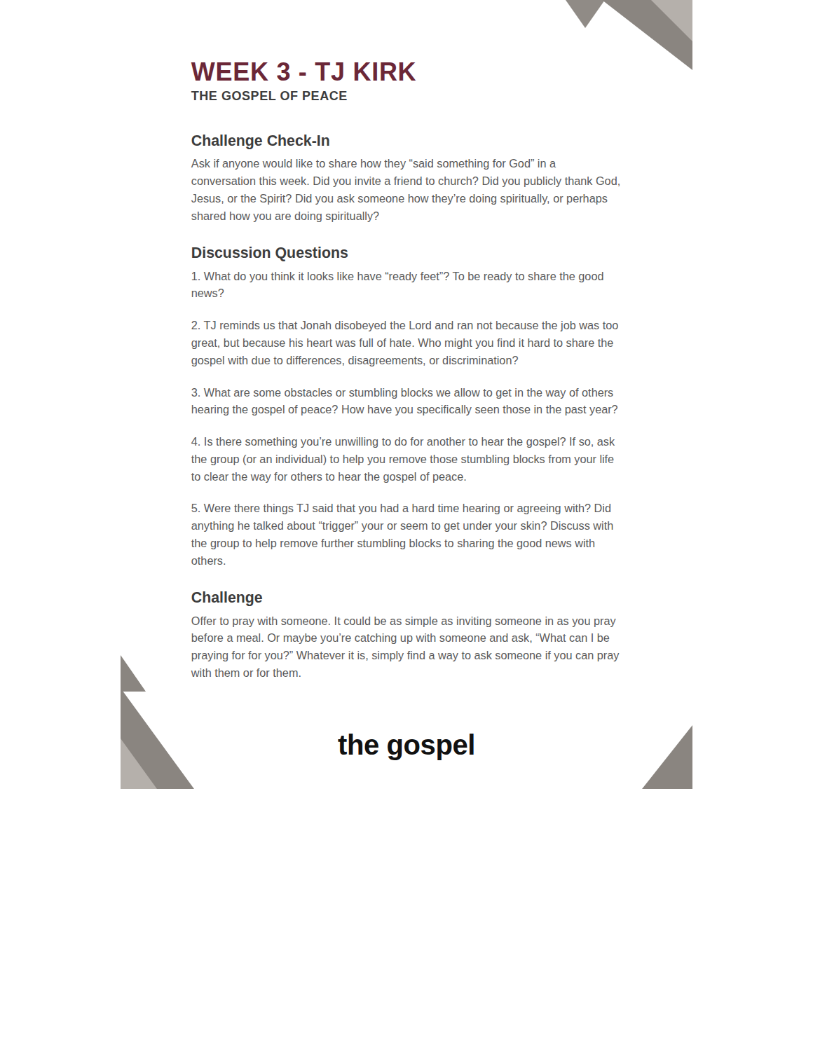Week 3 - TJ Kirk
The Gospel of Peace
Challenge Check-In
Ask if anyone would like to share how they “said something for God” in a conversation this week. Did you invite a friend to church? Did you publicly thank God, Jesus, or the Spirit? Did you ask someone how they’re doing spiritually, or perhaps shared how you are doing spiritually?
Discussion Questions
1. What do you think it looks like have “ready feet”? To be ready to share the good news?
2. TJ reminds us that Jonah disobeyed the Lord and ran not because the job was too great, but because his heart was full of hate. Who might you find it hard to share the gospel with due to differences, disagreements, or discrimination?
3. What are some obstacles or stumbling blocks we allow to get in the way of others hearing the gospel of peace? How have you specifically seen those in the past year?
4. Is there something you’re unwilling to do for another to hear the gospel? If so, ask the group (or an individual) to help you remove those stumbling blocks from your life to clear the way for others to hear the gospel of peace.
5. Were there things TJ said that you had a hard time hearing or agreeing with? Did anything he talked about “trigger” your or seem to get under your skin? Discuss with the group to help remove further stumbling blocks to sharing the good news with others.
Challenge
Offer to pray with someone. It could be as simple as inviting someone in as you pray before a meal. Or maybe you’re catching up with someone and ask, “What can I be praying for for you?” Whatever it is, simply find a way to ask someone if you can pray with them or for them.
the gospel